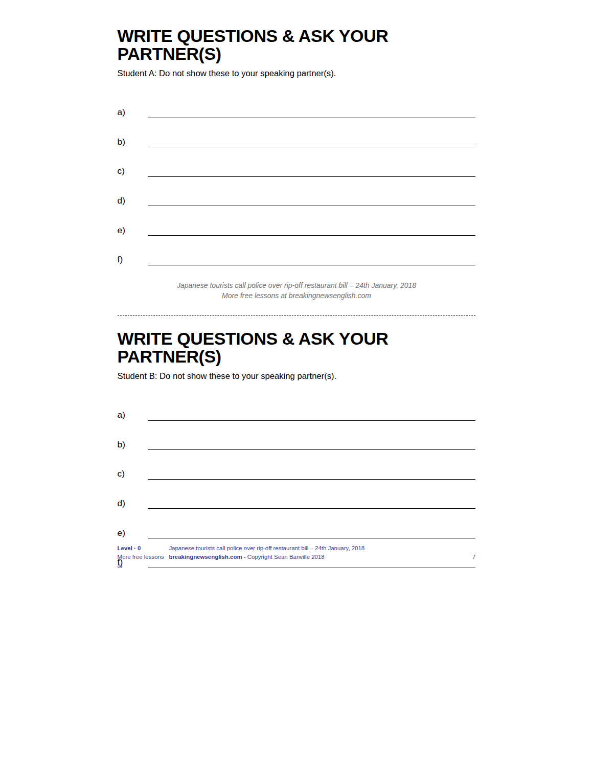WRITE QUESTIONS & ASK YOUR PARTNER(S)
Student A: Do not show these to your speaking partner(s).
| a) | |
| b) | |
| c) | |
| d) | |
| e) | |
| f) | |
Japanese tourists call police over rip-off restaurant bill – 24th January, 2018
More free lessons at breakingnewsenglish.com
WRITE QUESTIONS & ASK YOUR PARTNER(S)
Student B: Do not show these to your speaking partner(s).
| a) | |
| b) | |
| c) | |
| d) | |
| e) | |
| f) | |
| Level · 0 | Japanese tourists call police over rip-off restaurant bill – 24th January, 2018 | |
| More free lessons at | breakingnewsenglish.com - Copyright Sean Banville 2018 | 7 |